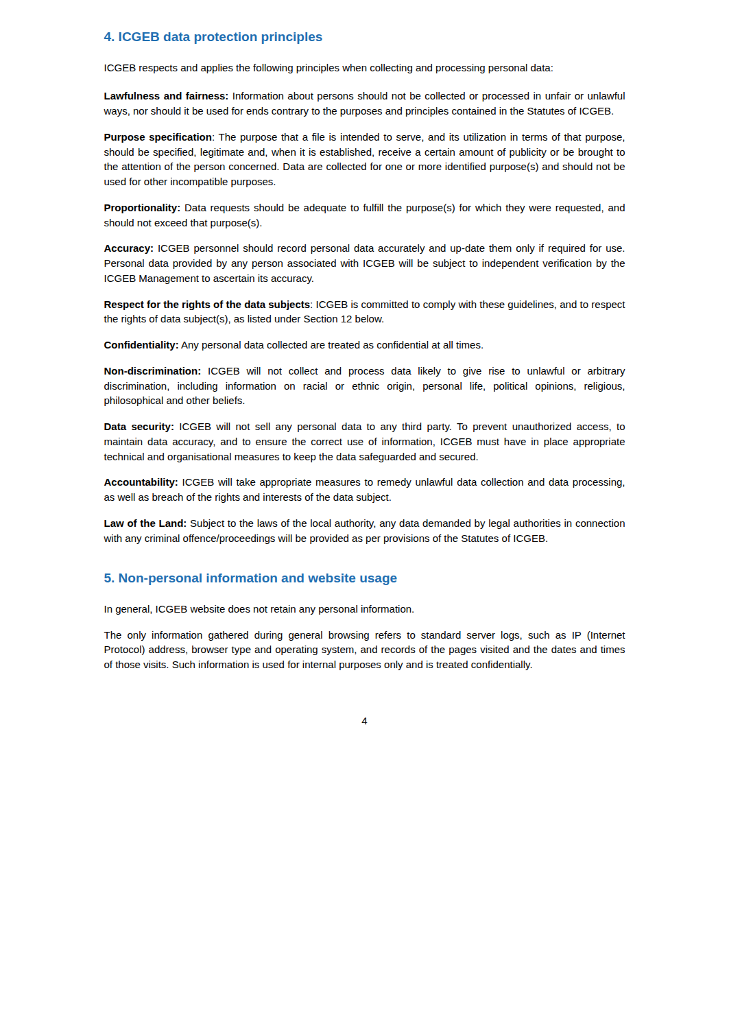4. ICGEB data protection principles
ICGEB respects and applies the following principles when collecting and processing personal data:
Lawfulness and fairness: Information about persons should not be collected or processed in unfair or unlawful ways, nor should it be used for ends contrary to the purposes and principles contained in the Statutes of ICGEB.
Purpose specification: The purpose that a file is intended to serve, and its utilization in terms of that purpose, should be specified, legitimate and, when it is established, receive a certain amount of publicity or be brought to the attention of the person concerned. Data are collected for one or more identified purpose(s) and should not be used for other incompatible purposes.
Proportionality: Data requests should be adequate to fulfill the purpose(s) for which they were requested, and should not exceed that purpose(s).
Accuracy: ICGEB personnel should record personal data accurately and up-date them only if required for use. Personal data provided by any person associated with ICGEB will be subject to independent verification by the ICGEB Management to ascertain its accuracy.
Respect for the rights of the data subjects: ICGEB is committed to comply with these guidelines, and to respect the rights of data subject(s), as listed under Section 12 below.
Confidentiality: Any personal data collected are treated as confidential at all times.
Non-discrimination: ICGEB will not collect and process data likely to give rise to unlawful or arbitrary discrimination, including information on racial or ethnic origin, personal life, political opinions, religious, philosophical and other beliefs.
Data security: ICGEB will not sell any personal data to any third party. To prevent unauthorized access, to maintain data accuracy, and to ensure the correct use of information, ICGEB must have in place appropriate technical and organisational measures to keep the data safeguarded and secured.
Accountability: ICGEB will take appropriate measures to remedy unlawful data collection and data processing, as well as breach of the rights and interests of the data subject.
Law of the Land: Subject to the laws of the local authority, any data demanded by legal authorities in connection with any criminal offence/proceedings will be provided as per provisions of the Statutes of ICGEB.
5. Non-personal information and website usage
In general, ICGEB website does not retain any personal information.
The only information gathered during general browsing refers to standard server logs, such as IP (Internet Protocol) address, browser type and operating system, and records of the pages visited and the dates and times of those visits. Such information is used for internal purposes only and is treated confidentially.
4